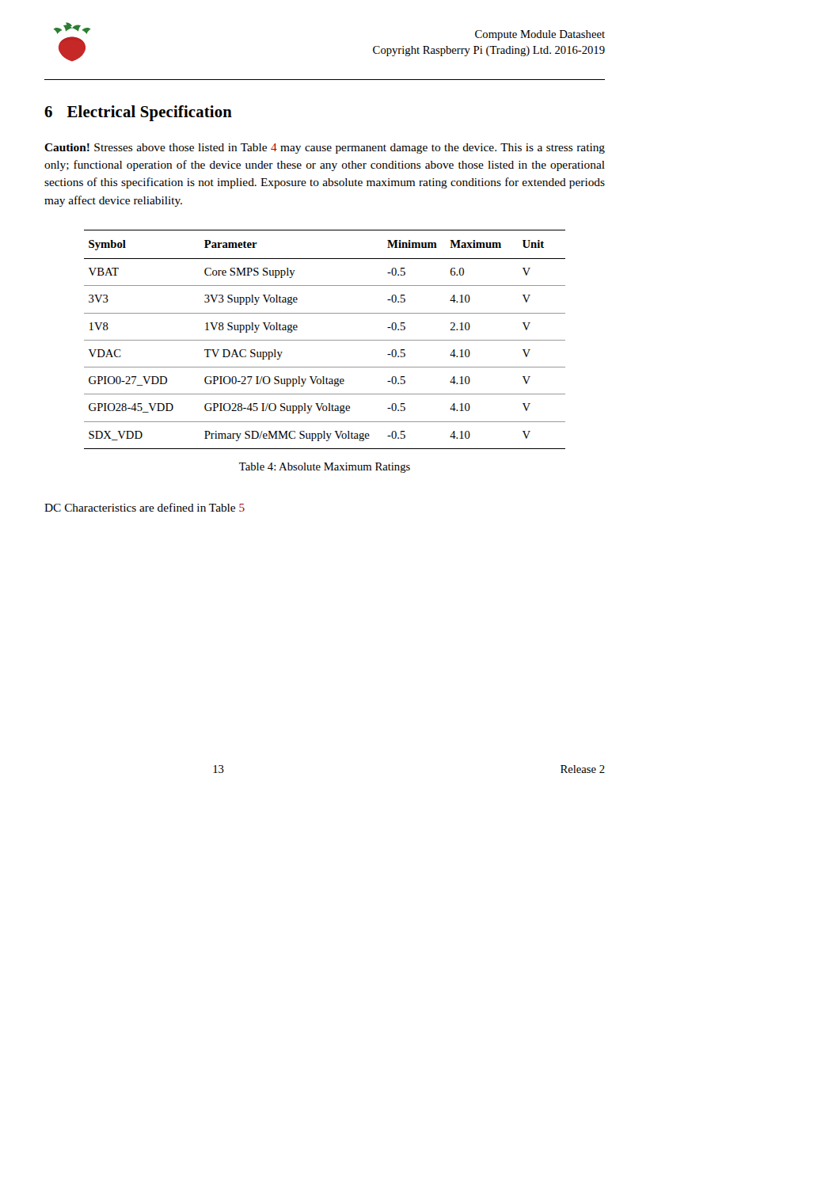Compute Module Datasheet
Copyright Raspberry Pi (Trading) Ltd. 2016-2019
6 Electrical Specification
Caution! Stresses above those listed in Table 4 may cause permanent damage to the device. This is a stress rating only; functional operation of the device under these or any other conditions above those listed in the operational sections of this specification is not implied. Exposure to absolute maximum rating conditions for extended periods may affect device reliability.
| Symbol | Parameter | Minimum | Maximum | Unit |
| --- | --- | --- | --- | --- |
| VBAT | Core SMPS Supply | -0.5 | 6.0 | V |
| 3V3 | 3V3 Supply Voltage | -0.5 | 4.10 | V |
| 1V8 | 1V8 Supply Voltage | -0.5 | 2.10 | V |
| VDAC | TV DAC Supply | -0.5 | 4.10 | V |
| GPIO0-27_VDD | GPIO0-27 I/O Supply Voltage | -0.5 | 4.10 | V |
| GPIO28-45_VDD | GPIO28-45 I/O Supply Voltage | -0.5 | 4.10 | V |
| SDX_VDD | Primary SD/eMMC Supply Voltage | -0.5 | 4.10 | V |
Table 4: Absolute Maximum Ratings
DC Characteristics are defined in Table 5
13 Release 2